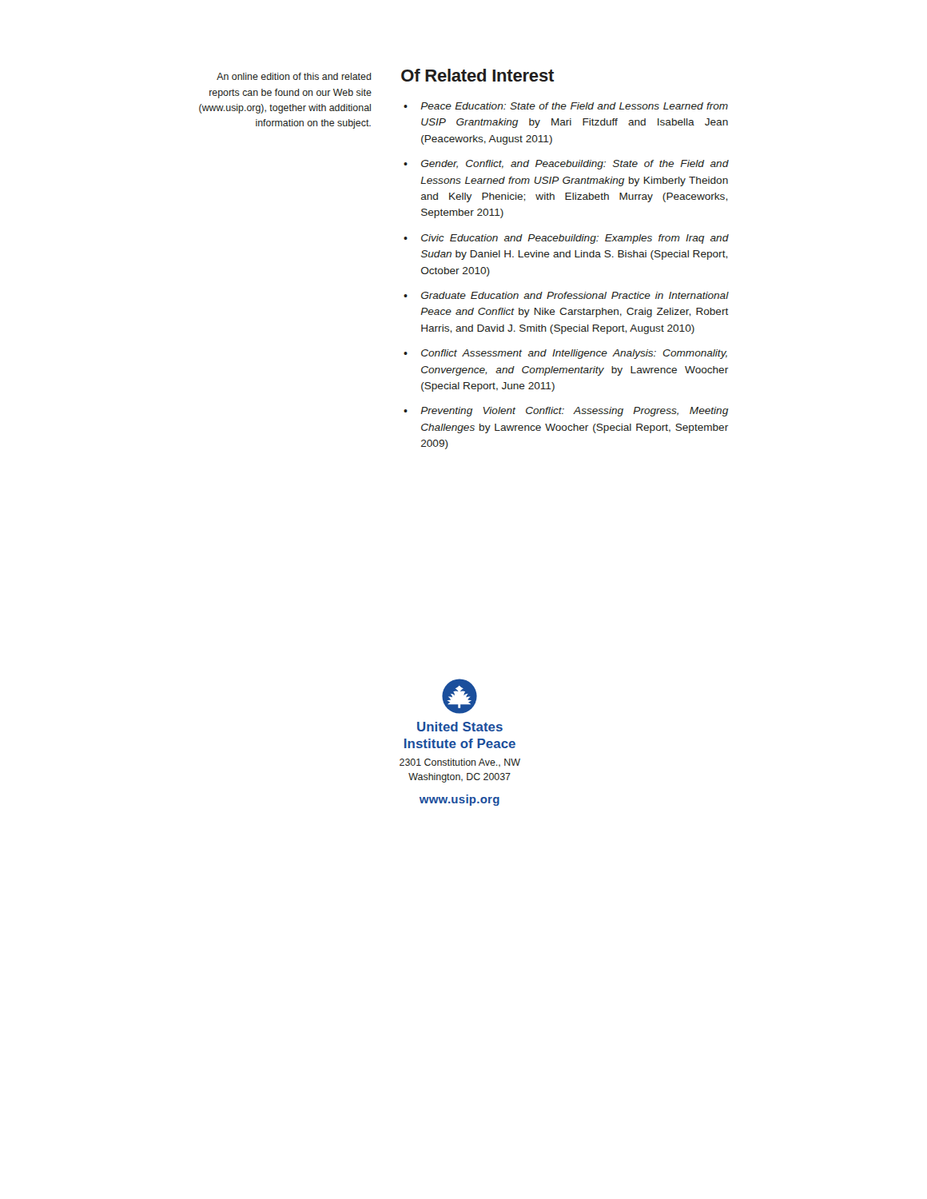An online edition of this and related reports can be found on our Web site (www.usip.org), together with additional information on the subject.
Of Related Interest
Peace Education: State of the Field and Lessons Learned from USIP Grantmaking by Mari Fitzduff and Isabella Jean (Peaceworks, August 2011)
Gender, Conflict, and Peacebuilding: State of the Field and Lessons Learned from USIP Grantmaking by Kimberly Theidon and Kelly Phenicie; with Elizabeth Murray (Peaceworks, September 2011)
Civic Education and Peacebuilding: Examples from Iraq and Sudan by Daniel H. Levine and Linda S. Bishai (Special Report, October 2010)
Graduate Education and Professional Practice in International Peace and Conflict by Nike Carstarphen, Craig Zelizer, Robert Harris, and David J. Smith (Special Report, August 2010)
Conflict Assessment and Intelligence Analysis: Commonality, Convergence, and Complementarity by Lawrence Woocher (Special Report, June 2011)
Preventing Violent Conflict: Assessing Progress, Meeting Challenges by Lawrence Woocher (Special Report, September 2009)
United States
Institute of Peace
2301 Constitution Ave., NW
Washington, DC 20037
www.usip.org